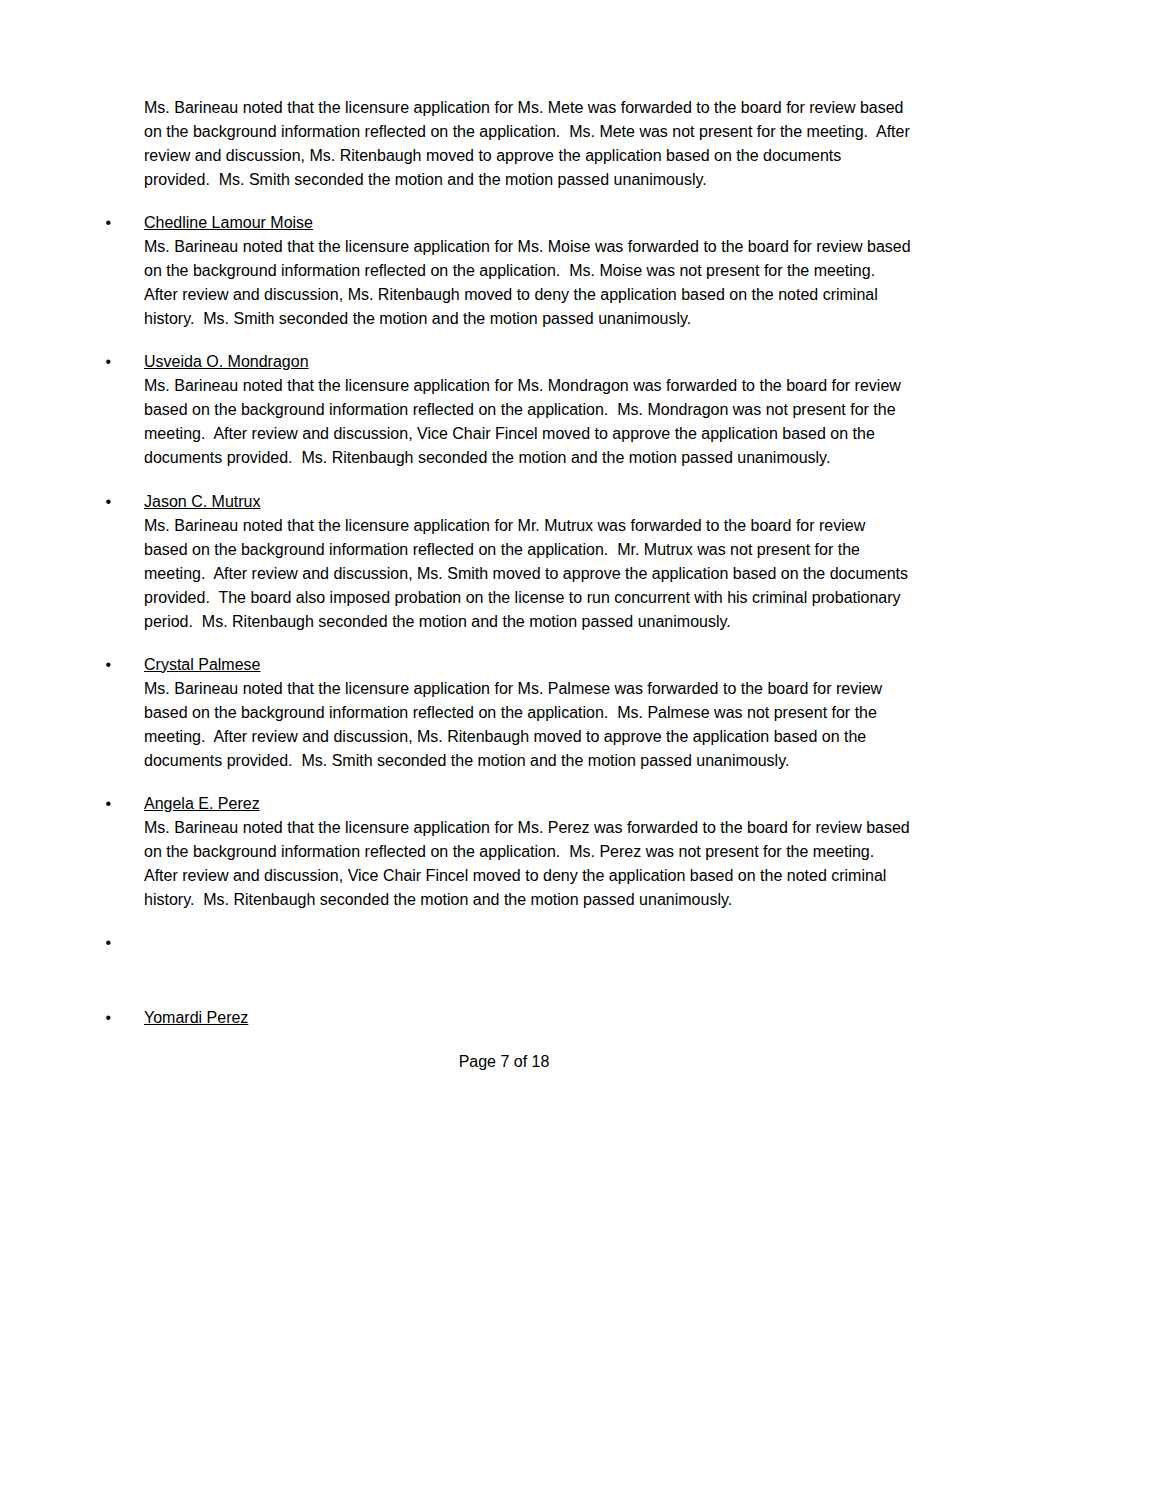Ms. Barineau noted that the licensure application for Ms. Mete was forwarded to the board for review based on the background information reflected on the application. Ms. Mete was not present for the meeting. After review and discussion, Ms. Ritenbaugh moved to approve the application based on the documents provided. Ms. Smith seconded the motion and the motion passed unanimously.
Chedline Lamour Moise Ms. Barineau noted that the licensure application for Ms. Moise was forwarded to the board for review based on the background information reflected on the application. Ms. Moise was not present for the meeting. After review and discussion, Ms. Ritenbaugh moved to deny the application based on the noted criminal history. Ms. Smith seconded the motion and the motion passed unanimously.
Usveida O. Mondragon Ms. Barineau noted that the licensure application for Ms. Mondragon was forwarded to the board for review based on the background information reflected on the application. Ms. Mondragon was not present for the meeting. After review and discussion, Vice Chair Fincel moved to approve the application based on the documents provided. Ms. Ritenbaugh seconded the motion and the motion passed unanimously.
Jason C. Mutrux Ms. Barineau noted that the licensure application for Mr. Mutrux was forwarded to the board for review based on the background information reflected on the application. Mr. Mutrux was not present for the meeting. After review and discussion, Ms. Smith moved to approve the application based on the documents provided. The board also imposed probation on the license to run concurrent with his criminal probationary period. Ms. Ritenbaugh seconded the motion and the motion passed unanimously.
Crystal Palmese Ms. Barineau noted that the licensure application for Ms. Palmese was forwarded to the board for review based on the background information reflected on the application. Ms. Palmese was not present for the meeting. After review and discussion, Ms. Ritenbaugh moved to approve the application based on the documents provided. Ms. Smith seconded the motion and the motion passed unanimously.
Angela E. Perez Ms. Barineau noted that the licensure application for Ms. Perez was forwarded to the board for review based on the background information reflected on the application. Ms. Perez was not present for the meeting. After review and discussion, Vice Chair Fincel moved to deny the application based on the noted criminal history. Ms. Ritenbaugh seconded the motion and the motion passed unanimously.
Yomardi Perez
Page 7 of 18